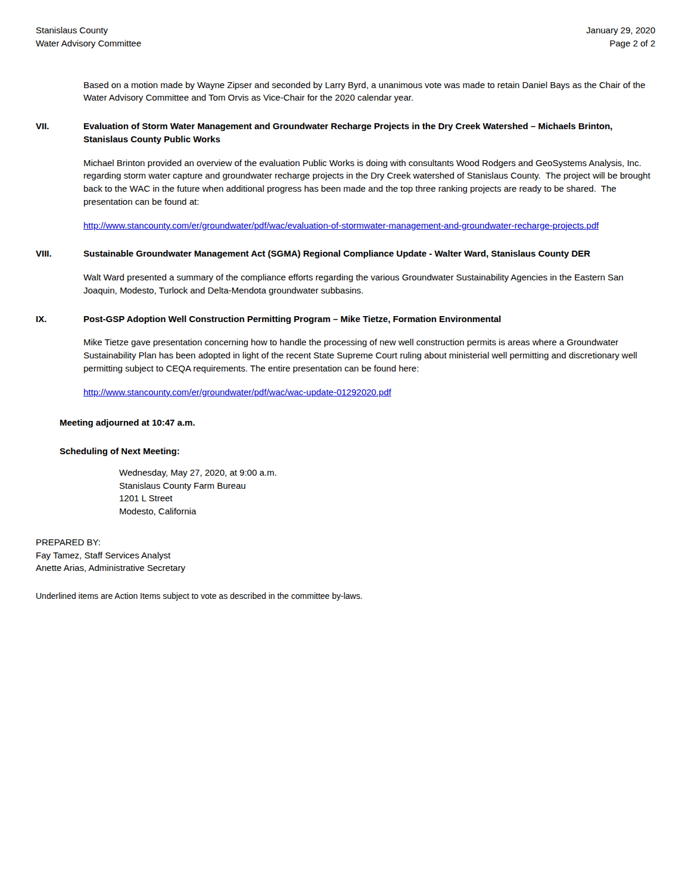Stanislaus County Water Advisory Committee
January 29, 2020 Page 2 of 2
Based on a motion made by Wayne Zipser and seconded by Larry Byrd, a unanimous vote was made to retain Daniel Bays as the Chair of the Water Advisory Committee and Tom Orvis as Vice-Chair for the 2020 calendar year.
VII.
Evaluation of Storm Water Management and Groundwater Recharge Projects in the Dry Creek Watershed – Michaels Brinton, Stanislaus County Public Works
Michael Brinton provided an overview of the evaluation Public Works is doing with consultants Wood Rodgers and GeoSystems Analysis, Inc. regarding storm water capture and groundwater recharge projects in the Dry Creek watershed of Stanislaus County. The project will be brought back to the WAC in the future when additional progress has been made and the top three ranking projects are ready to be shared. The presentation can be found at:
http://www.stancounty.com/er/groundwater/pdf/wac/evaluation-of-stormwater-management-and-groundwater-recharge-projects.pdf
VIII.
Sustainable Groundwater Management Act (SGMA) Regional Compliance Update - Walter Ward, Stanislaus County DER
Walt Ward presented a summary of the compliance efforts regarding the various Groundwater Sustainability Agencies in the Eastern San Joaquin, Modesto, Turlock and Delta-Mendota groundwater subbasins.
IX.
Post-GSP Adoption Well Construction Permitting Program – Mike Tietze, Formation Environmental
Mike Tietze gave presentation concerning how to handle the processing of new well construction permits is areas where a Groundwater Sustainability Plan has been adopted in light of the recent State Supreme Court ruling about ministerial well permitting and discretionary well permitting subject to CEQA requirements. The entire presentation can be found here:
http://www.stancounty.com/er/groundwater/pdf/wac/wac-update-01292020.pdf
Meeting adjourned at 10:47 a.m.
Scheduling of Next Meeting:
Wednesday, May 27, 2020, at 9:00 a.m. Stanislaus County Farm Bureau 1201 L Street Modesto, California
PREPARED BY: Fay Tamez, Staff Services Analyst Anette Arias, Administrative Secretary
Underlined items are Action Items subject to vote as described in the committee by-laws.